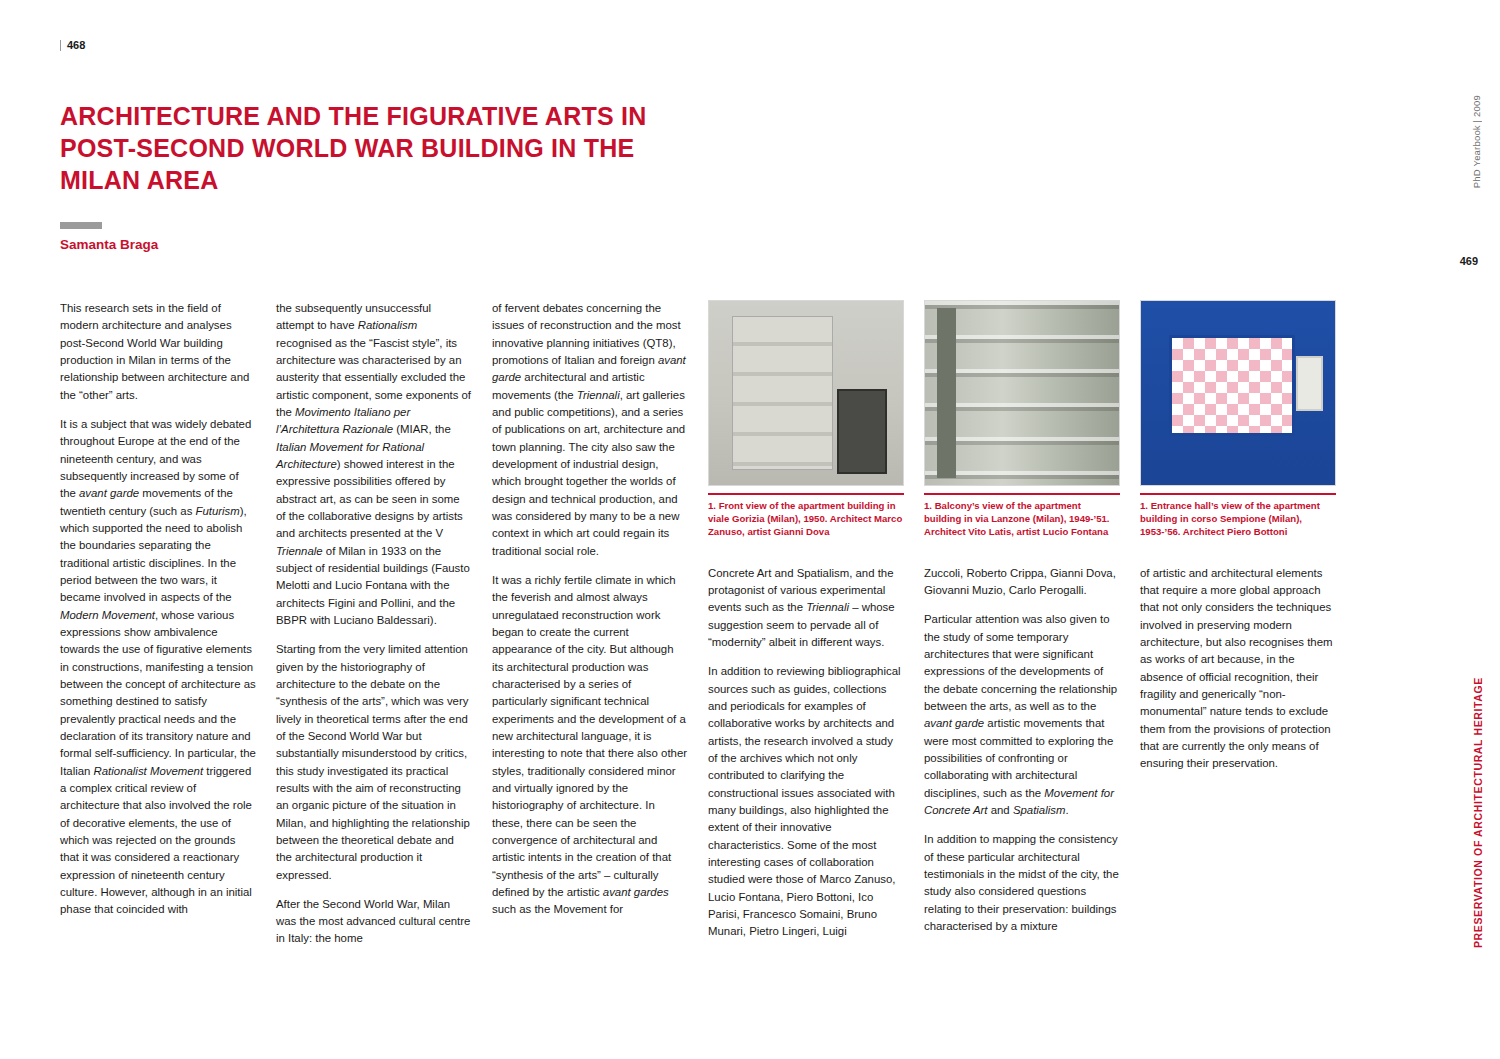468
469
PhD Yearbook | 2009
PRESERVATION OF ARCHITECTURAL HERITAGE
Architecture and the figurative arts in post-second world war building in the Milan area
Samanta Braga
This research sets in the field of modern architecture and analyses post-Second World War building production in Milan in terms of the relationship between architecture and the “other” arts.
It is a subject that was widely debated throughout Europe at the end of the nineteenth century, and was subsequently increased by some of the avant garde movements of the twentieth century (such as Futurism), which supported the need to abolish the boundaries separating the traditional artistic disciplines. In the period between the two wars, it became involved in aspects of the Modern Movement, whose various expressions show ambivalence towards the use of figurative elements in constructions, manifesting a tension between the concept of architecture as something destined to satisfy prevalently practical needs and the declaration of its transitory nature and formal self-sufficiency. In particular, the Italian Rationalist Movement triggered a complex critical review of architecture that also involved the role of decorative elements, the use of which was rejected on the grounds that it was considered a reactionary expression of nineteenth century culture. However, although in an initial phase that coincided with
the subsequently unsuccessful attempt to have Rationalism recognised as the “Fascist style”, its architecture was characterised by an austerity that essentially excluded the artistic component, some exponents of the Movimento Italiano per l’Architettura Razionale (MIAR, the Italian Movement for Rational Architecture) showed interest in the expressive possibilities offered by abstract art, as can be seen in some of the collaborative designs by artists and architects presented at the V Triennale of Milan in 1933 on the subject of residential buildings (Fausto Melotti and Lucio Fontana with the architects Figini and Pollini, and the BBPR with Luciano Baldessari).
Starting from the very limited attention given by the historiography of architecture to the debate on the “synthesis of the arts”, which was very lively in theoretical terms after the end of the Second World War but substantially misunderstood by critics, this study investigated its practical results with the aim of reconstructing an organic picture of the situation in Milan, and highlighting the relationship between the theoretical debate and the architectural production it expressed.
After the Second World War, Milan was the most advanced cultural centre in Italy: the home
of fervent debates concerning the issues of reconstruction and the most innovative planning initiatives (QT8), promotions of Italian and foreign avant garde architectural and artistic movements (the Triennali, art galleries and public competitions), and a series of publications on art, architecture and town planning. The city also saw the development of industrial design, which brought together the worlds of design and technical production, and was considered by many to be a new context in which art could regain its traditional social role.
It was a richly fertile climate in which the feverish and almost always unregulataed reconstruction work began to create the current appearance of the city. But although its architectural production was characterised by a series of particularly significant technical experiments and the development of a new architectural language, it is interesting to note that there also other styles, traditionally considered minor and virtually ignored by the historiography of architecture. In these, there can be seen the convergence of architectural and artistic intents in the creation of that “synthesis of the arts” – culturally defined by the artistic avant gardes such as the Movement for
1. Front view of the apartment building in viale Gorizia (Milan), 1950. Architect Marco Zanuso, artist Gianni Dova
1. Balcony’s view of the apartment building in via Lanzone (Milan), 1949-’51. Architect Vito Latis, artist Lucio Fontana
1. Entrance hall’s view of the apartment building in corso Sempione (Milan), 1953-’56. Architect Piero Bottoni
Concrete Art and Spatialism, and the protagonist of various experimental events such as the Triennali – whose suggestion seem to pervade all of “modernity” albeit in different ways.
In addition to reviewing bibliographical sources such as guides, collections and periodicals for examples of collaborative works by architects and artists, the research involved a study of the archives which not only contributed to clarifying the constructional issues associated with many buildings, also highlighted the extent of their innovative characteristics. Some of the most interesting cases of collaboration studied were those of Marco Zanuso, Lucio Fontana, Piero Bottoni, Ico Parisi, Francesco Somaini, Bruno Munari, Pietro Lingeri, Luigi
Zuccoli, Roberto Crippa, Gianni Dova, Giovanni Muzio, Carlo Perogalli.
Particular attention was also given to the study of some temporary architectures that were significant expressions of the developments of the debate concerning the relationship between the arts, as well as to the avant garde artistic movements that were most committed to exploring the possibilities of confronting or collaborating with architectural disciplines, such as the Movement for Concrete Art and Spatialism.
In addition to mapping the consistency of these particular architectural testimonials in the midst of the city, the study also considered questions relating to their preservation: buildings characterised by a mixture
of artistic and architectural elements that require a more global approach that not only considers the techniques involved in preserving modern architecture, but also recognises them as works of art because, in the absence of official recognition, their fragility and generically “non-monumental” nature tends to exclude them from the provisions of protection that are currently the only means of ensuring their preservation.